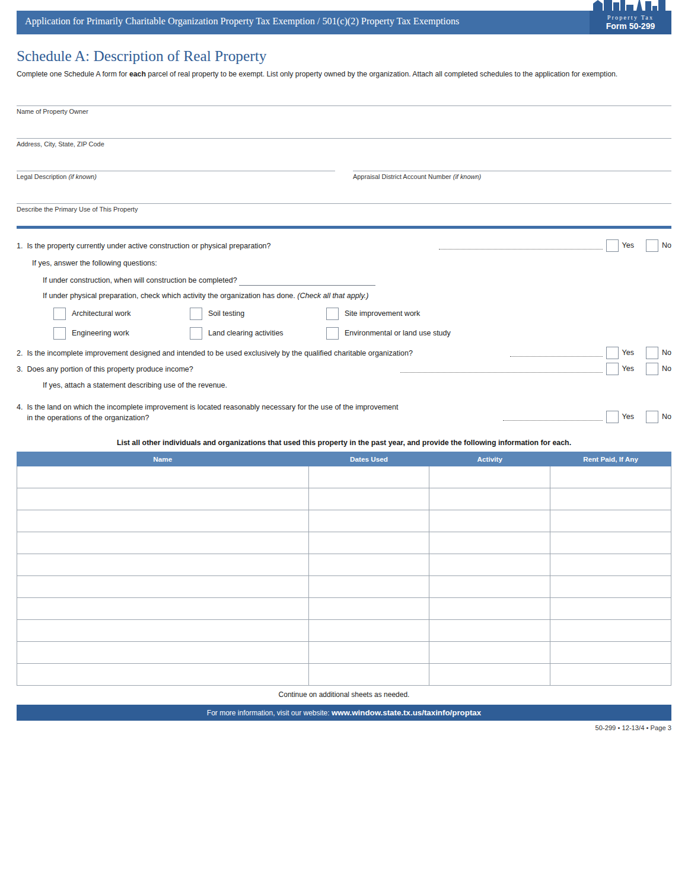Application for Primarily Charitable Organization Property Tax Exemption / 501(c)(2) Property Tax Exemptions
Property Tax Form 50-299
Schedule A: Description of Real Property
Complete one Schedule A form for each parcel of real property to be exempt. List only property owned by the organization. Attach all completed schedules to the application for exemption.
Name of Property Owner
Address, City, State, ZIP Code
Legal Description (if known)
Appraisal District Account Number (if known)
Describe the Primary Use of This Property
1. Is the property currently under active construction or physical preparation?
Yes No
If yes, answer the following questions:
If under construction, when will construction be completed?
If under physical preparation, check which activity the organization has done. (Check all that apply.)
Architectural work
Soil testing
Site improvement work
Engineering work
Land clearing activities
Environmental or land use study
2. Is the incomplete improvement designed and intended to be used exclusively by the qualified charitable organization?
Yes No
3. Does any portion of this property produce income?
Yes No
If yes, attach a statement describing use of the revenue.
4. Is the land on which the incomplete improvement is located reasonably necessary for the use of the improvement
in the operations of the organization?
Yes No
List all other individuals and organizations that used this property in the past year, and provide the following information for each.
| Name | Dates Used | Activity | Rent Paid, If Any |
| --- | --- | --- | --- |
Continue on additional sheets as needed.
For more information, visit our website: www.window.state.tx.us/taxinfo/proptax
50-299 • 12-13/4 • Page 3